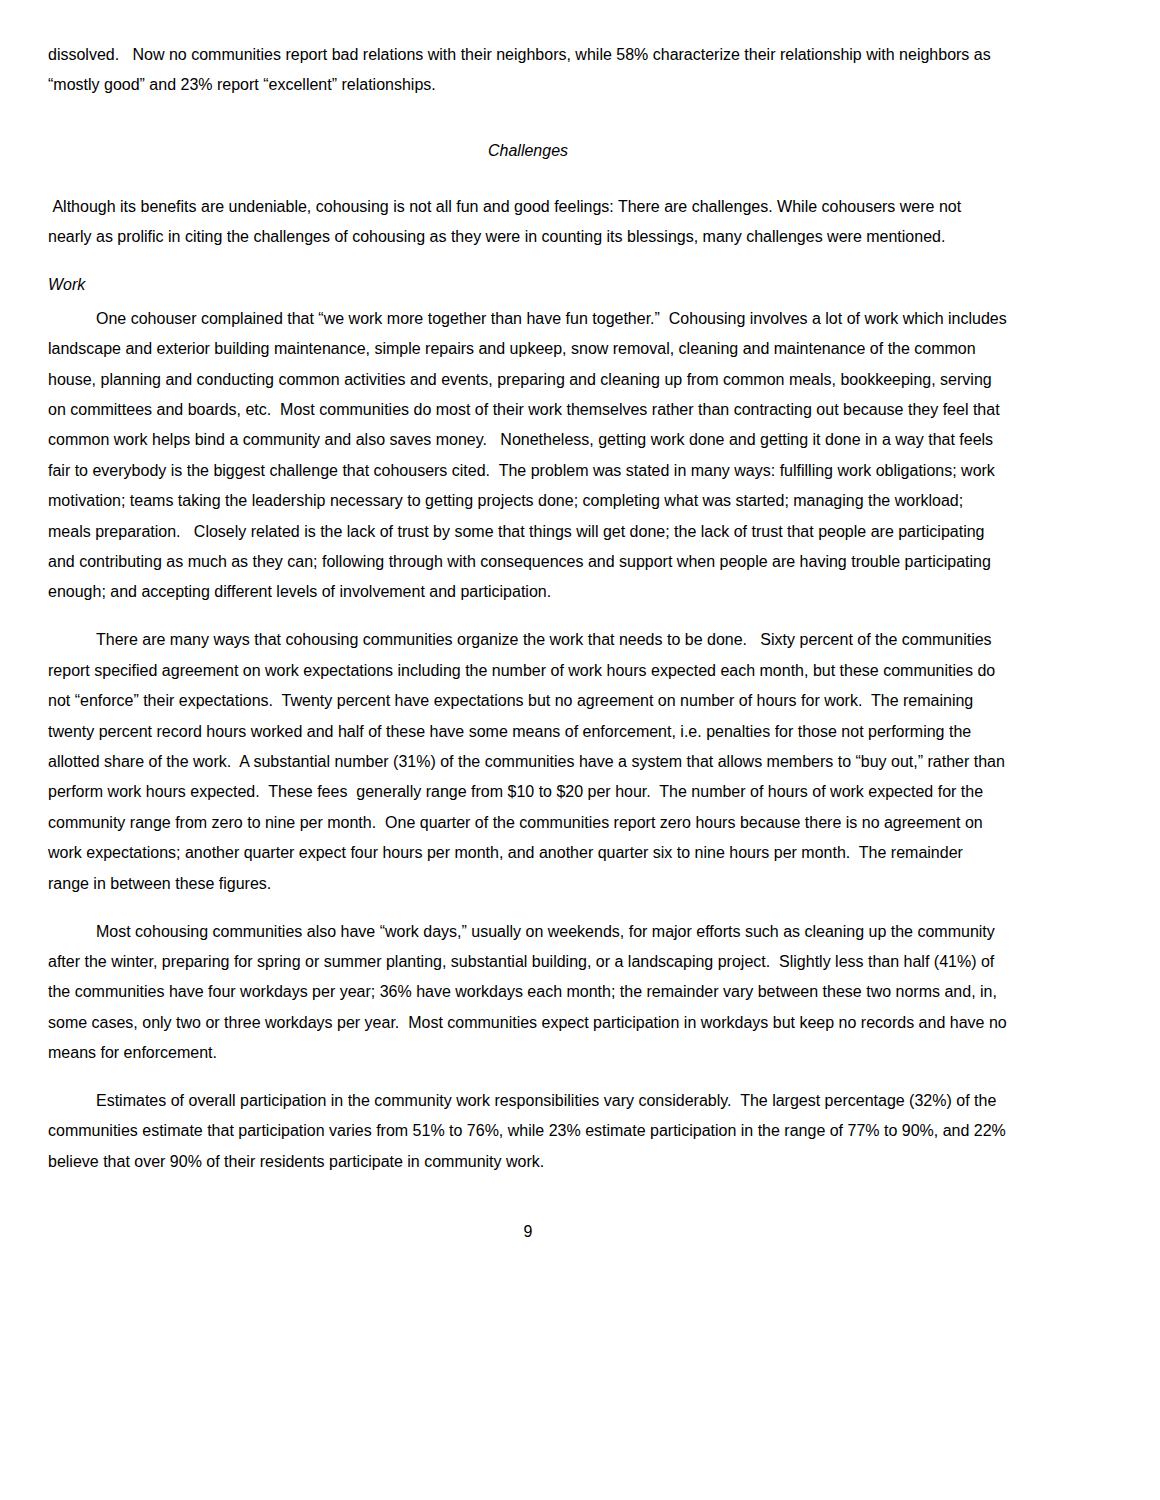dissolved. Now no communities report bad relations with their neighbors, while 58% characterize their relationship with neighbors as “mostly good” and 23% report “excellent” relationships.
Challenges
Although its benefits are undeniable, cohousing is not all fun and good feelings: There are challenges. While cohousers were not nearly as prolific in citing the challenges of cohousing as they were in counting its blessings, many challenges were mentioned.
Work
One cohouser complained that “we work more together than have fun together.” Cohousing involves a lot of work which includes landscape and exterior building maintenance, simple repairs and upkeep, snow removal, cleaning and maintenance of the common house, planning and conducting common activities and events, preparing and cleaning up from common meals, bookkeeping, serving on committees and boards, etc. Most communities do most of their work themselves rather than contracting out because they feel that common work helps bind a community and also saves money. Nonetheless, getting work done and getting it done in a way that feels fair to everybody is the biggest challenge that cohousers cited. The problem was stated in many ways: fulfilling work obligations; work motivation; teams taking the leadership necessary to getting projects done; completing what was started; managing the workload; meals preparation. Closely related is the lack of trust by some that things will get done; the lack of trust that people are participating and contributing as much as they can; following through with consequences and support when people are having trouble participating enough; and accepting different levels of involvement and participation.
There are many ways that cohousing communities organize the work that needs to be done. Sixty percent of the communities report specified agreement on work expectations including the number of work hours expected each month, but these communities do not “enforce” their expectations. Twenty percent have expectations but no agreement on number of hours for work. The remaining twenty percent record hours worked and half of these have some means of enforcement, i.e. penalties for those not performing the allotted share of the work. A substantial number (31%) of the communities have a system that allows members to “buy out,” rather than perform work hours expected. These fees generally range from $10 to $20 per hour. The number of hours of work expected for the community range from zero to nine per month. One quarter of the communities report zero hours because there is no agreement on work expectations; another quarter expect four hours per month, and another quarter six to nine hours per month. The remainder range in between these figures.
Most cohousing communities also have “work days,” usually on weekends, for major efforts such as cleaning up the community after the winter, preparing for spring or summer planting, substantial building, or a landscaping project. Slightly less than half (41%) of the communities have four workdays per year; 36% have workdays each month; the remainder vary between these two norms and, in, some cases, only two or three workdays per year. Most communities expect participation in workdays but keep no records and have no means for enforcement.
Estimates of overall participation in the community work responsibilities vary considerably. The largest percentage (32%) of the communities estimate that participation varies from 51% to 76%, while 23% estimate participation in the range of 77% to 90%, and 22% believe that over 90% of their residents participate in community work.
9